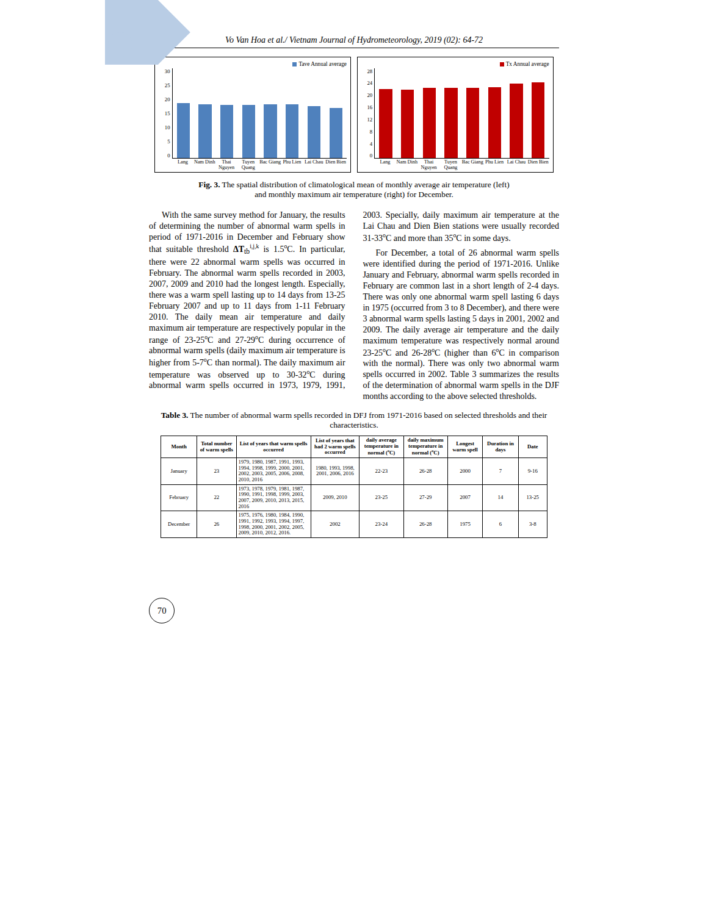Vo Van Hoa et al./ Vietnam Journal of Hydrometeorology, 2019 (02): 64-72
Tave Annual average
302520151050
Lang Nam Dinh Thai Nguyen Tuyen Quang Bac Giang Phu Lien Lai Chau Dien Bien
Tx Annual average
2824201612840
Lang Nam Dinh Thai Nguyen Tuyen Quang Bac Giang Phu Lien Lai Chau Dien Bien
Fig. 3. The spatial distribution of climatological mean of monthly average air temperature (left)
and monthly maximum air temperature (right) for December.
With the same survey method for January, the results of determining the number of abnormal warm spells in period of 1971-2016 in December and February show that suitable threshold ΔTtbi,j,k is 1.5oC. In particular, there were 22 abnormal warm spells was occurred in February. The abnormal warm spells recorded in 2003, 2007, 2009 and 2010 had the longest length. Especially, there was a warm spell lasting up to 14 days from 13-25 February 2007 and up to 11 days from 1-11 February 2010. The daily mean air temperature and daily maximum air temperature are respectively popular in the range of 23-25oC and 27-29oC during occurrence of abnormal warm spells (daily maximum air temperature is higher from 5-7oC than normal). The daily maximum air temperature was observed up to 30-32oC during abnormal warm spells occurred in 1973, 1979, 1991, 2003. Specially, daily maximum air temperature at the Lai Chau and Dien Bien stations were usually recorded 31-33oC and more than 35oC in some days.
For December, a total of 26 abnormal warm spells were identified during the period of 1971-2016. Unlike January and February, abnormal warm spells recorded in February are common last in a short length of 2-4 days. There was only one abnormal warm spell lasting 6 days in 1975 (occurred from 3 to 8 December), and there were 3 abnormal warm spells lasting 5 days in 2001, 2002 and 2009. The daily average air temperature and the daily maximum temperature was respectively normal around 23-25oC and 26-28oC (higher than 6oC in comparison with the normal). There was only two abnormal warm spells occurred in 2002. Table 3 summarizes the results of the determination of abnormal warm spells in the DJF months according to the above selected thresholds.
Table 3. The number of abnormal warm spells recorded in DFJ from 1971-2016 based on selected thresholds and their characteristics.
| Month | Total number of warm spells | List of years that warm spells occurred | List of years that had 2 warm spells occurred | daily average temperature in normal ( o C) | daily maximum temperature in normal ( o C) | Longest warm spell | Duration in days | Date |
| --- | --- | --- | --- | --- | --- | --- | --- | --- |
| January | 23 | 1979, 1980, 1987, 1991, 1993, 1994, 1998, 1999, 2000, 2001, 2002, 2003, 2005, 2006, 2008, 2010, 2016 | 1980, 1993, 1998, 2001, 2006, 2016 | 22-23 | 26-28 | 2000 | 7 | 9-16 |
| February | 22 | 1973, 1978, 1979, 1981, 1987, 1990, 1991, 1998, 1999, 2003, 2007, 2009, 2010, 2013, 2015, 2016 | 2009, 2010 | 23-25 | 27-29 | 2007 | 14 | 13-25 |
| December | 26 | 1975, 1976, 1980, 1984, 1990, 1991, 1992, 1993, 1994, 1997, 1998, 2000, 2001, 2002, 2005, 2009, 2010, 2012, 2016. | 2002 | 23-24 | 26-28 | 1975 | 6 | 3-8 |
70